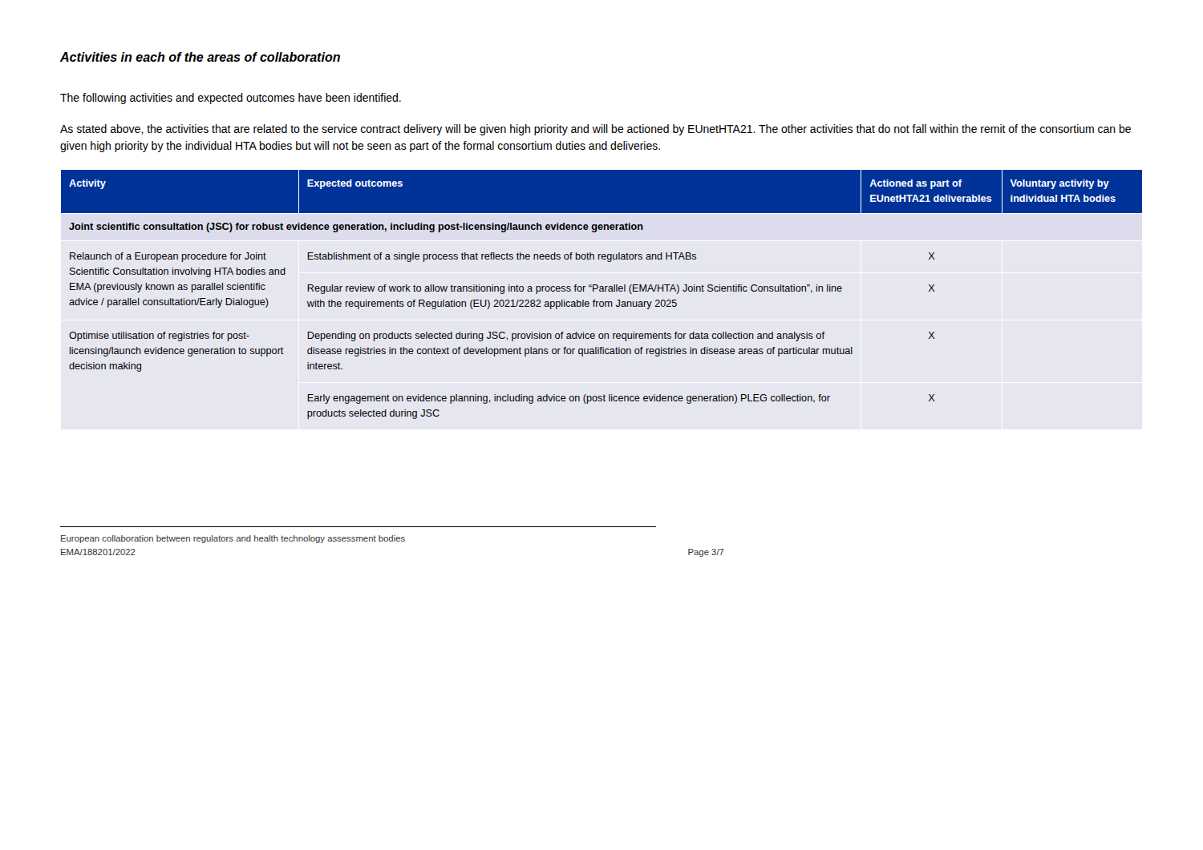Activities in each of the areas of collaboration
The following activities and expected outcomes have been identified.
As stated above, the activities that are related to the service contract delivery will be given high priority and will be actioned by EUnetHTA21. The other activities that do not fall within the remit of the consortium can be given high priority by the individual HTA bodies but will not be seen as part of the formal consortium duties and deliveries.
| Activity | Expected outcomes | Actioned as part of EUnetHTA21 deliverables | Voluntary activity by individual HTA bodies |
| --- | --- | --- | --- |
| Joint scientific consultation (JSC) for robust evidence generation, including post-licensing/launch evidence generation |
| Relaunch of a European procedure for Joint Scientific Consultation involving HTA bodies and EMA (previously known as parallel scientific advice / parallel consultation/Early Dialogue) | Establishment of a single process that reflects the needs of both regulators and HTABs | X | |
| Regular review of work to allow transitioning into a process for “Parallel (EMA/HTA) Joint Scientific Consultation”, in line with the requirements of Regulation (EU) 2021/2282 applicable from January 2025 | X | |
| Optimise utilisation of registries for post-licensing/launch evidence generation to support decision making | Depending on products selected during JSC, provision of advice on requirements for data collection and analysis of disease registries in the context of development plans or for qualification of registries in disease areas of particular mutual interest. | X | |
| Early engagement on evidence planning, including advice on (post licence evidence generation) PLEG collection, for products selected during JSC | X | |
European collaboration between regulators and health technology assessment bodies
EMA/188201/2022 Page 3/7